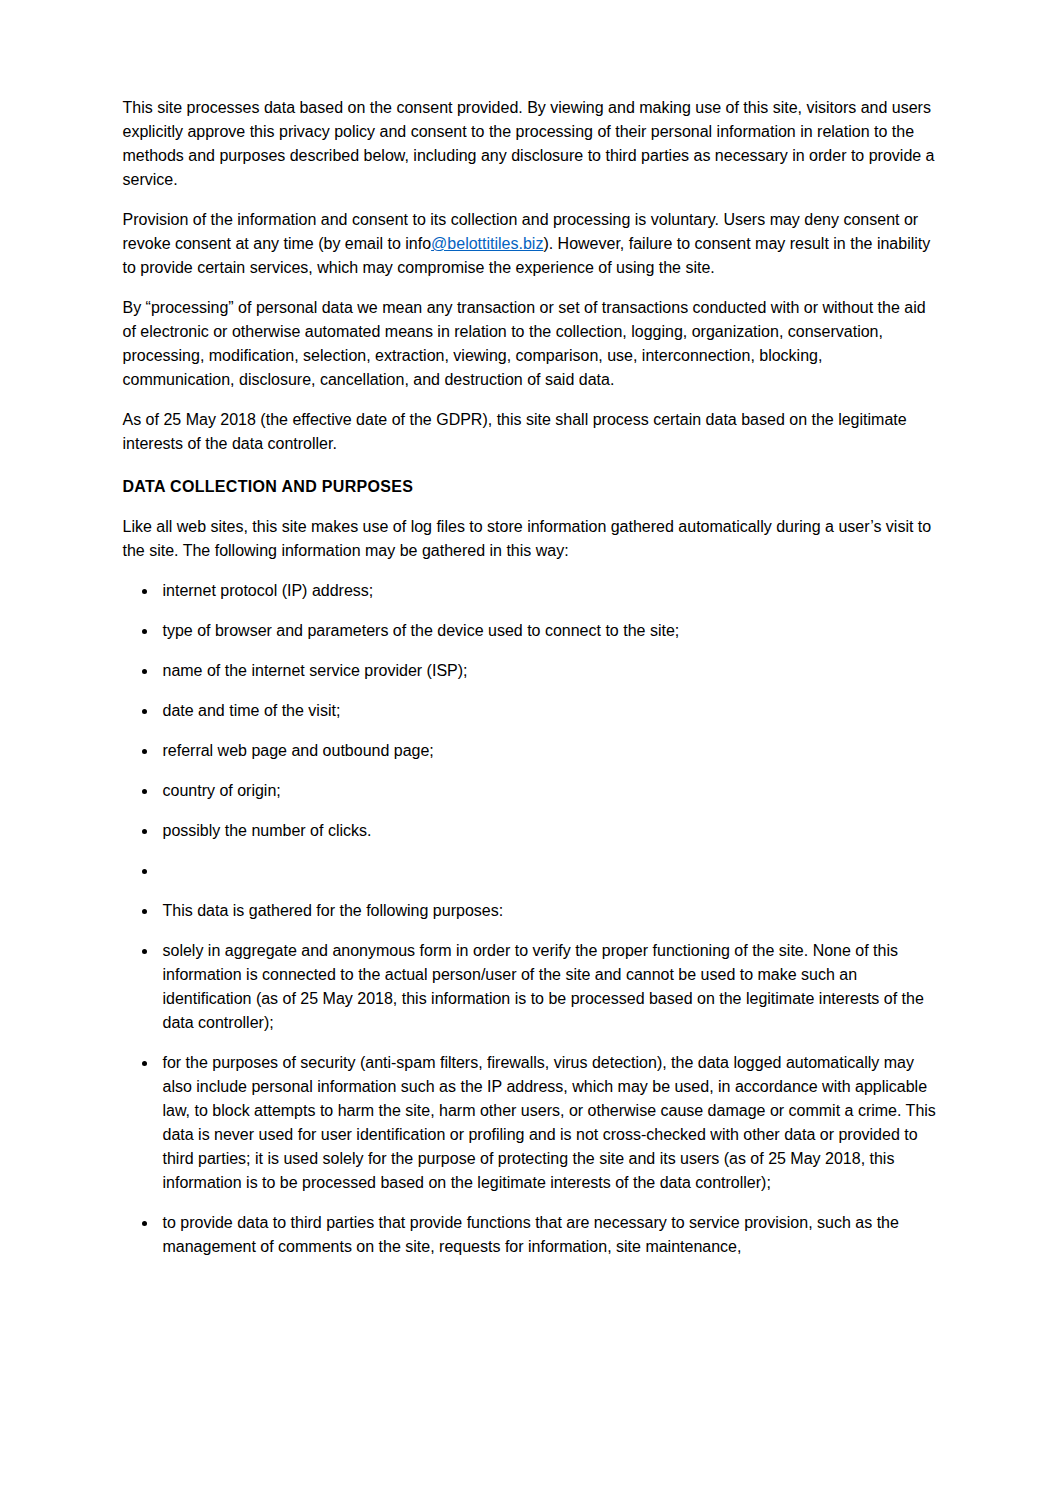This site processes data based on the consent provided. By viewing and making use of this site, visitors and users explicitly approve this privacy policy and consent to the processing of their personal information in relation to the methods and purposes described below, including any disclosure to third parties as necessary in order to provide a service.
Provision of the information and consent to its collection and processing is voluntary. Users may deny consent or revoke consent at any time (by email to info@belottitiles.biz). However, failure to consent may result in the inability to provide certain services, which may compromise the experience of using the site.
By “processing” of personal data we mean any transaction or set of transactions conducted with or without the aid of electronic or otherwise automated means in relation to the collection, logging, organization, conservation, processing, modification, selection, extraction, viewing, comparison, use, interconnection, blocking, communication, disclosure, cancellation, and destruction of said data.
As of 25 May 2018 (the effective date of the GDPR), this site shall process certain data based on the legitimate interests of the data controller.
DATA COLLECTION AND PURPOSES
Like all web sites, this site makes use of log files to store information gathered automatically during a user’s visit to the site. The following information may be gathered in this way:
internet protocol (IP) address;
type of browser and parameters of the device used to connect to the site;
name of the internet service provider (ISP);
date and time of the visit;
referral web page and outbound page;
country of origin;
possibly the number of clicks.
This data is gathered for the following purposes:
solely in aggregate and anonymous form in order to verify the proper functioning of the site. None of this information is connected to the actual person/user of the site and cannot be used to make such an identification (as of 25 May 2018, this information is to be processed based on the legitimate interests of the data controller);
for the purposes of security (anti-spam filters, firewalls, virus detection), the data logged automatically may also include personal information such as the IP address, which may be used, in accordance with applicable law, to block attempts to harm the site, harm other users, or otherwise cause damage or commit a crime. This data is never used for user identification or profiling and is not cross-checked with other data or provided to third parties; it is used solely for the purpose of protecting the site and its users (as of 25 May 2018, this information is to be processed based on the legitimate interests of the data controller);
to provide data to third parties that provide functions that are necessary to service provision, such as the management of comments on the site, requests for information, site maintenance,